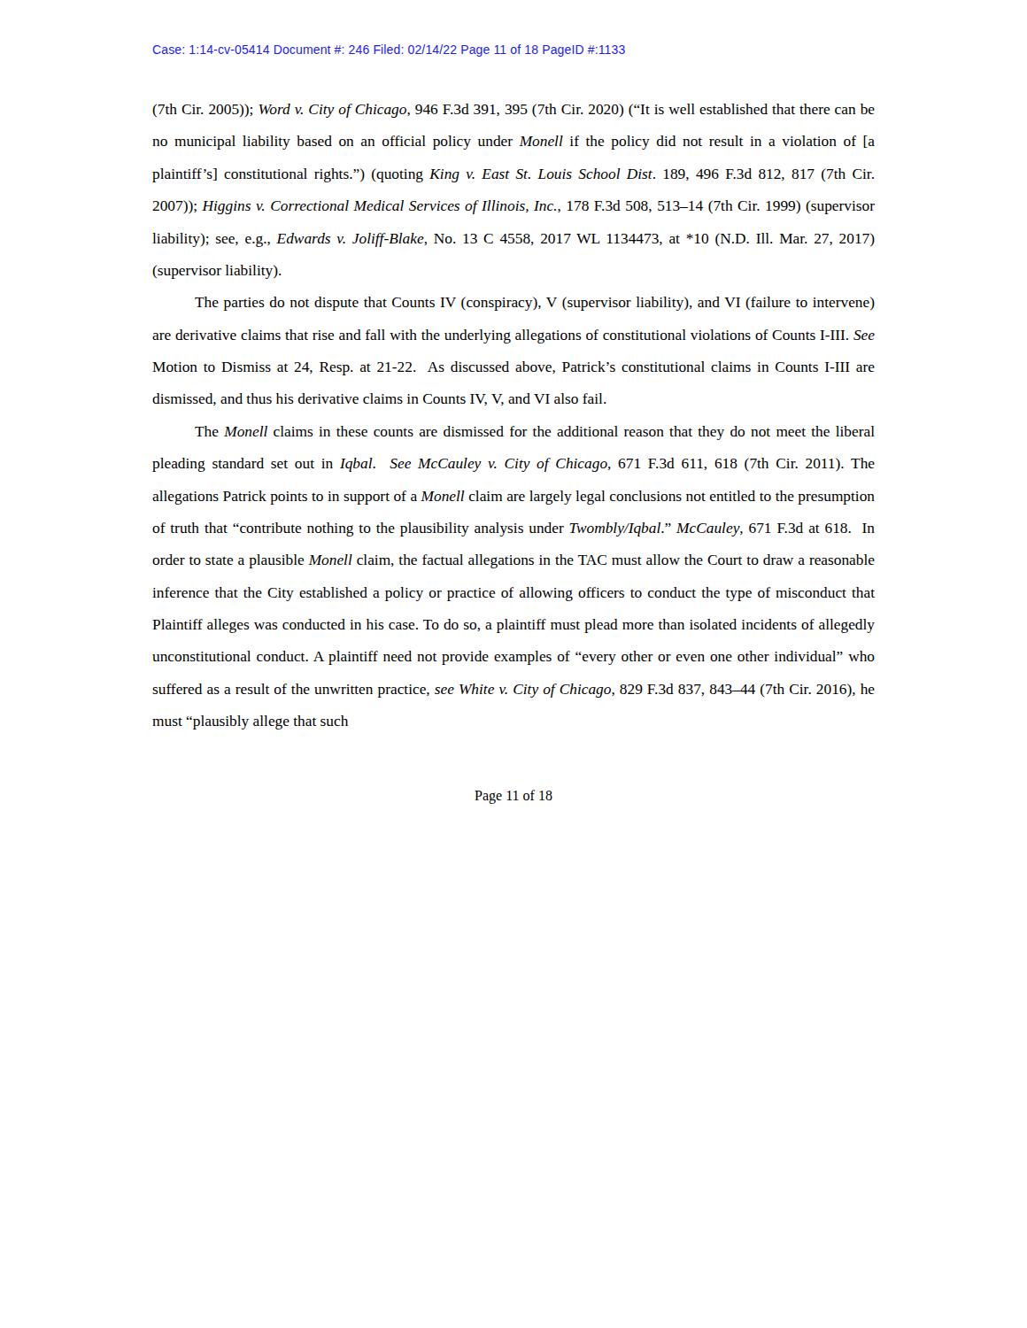Case: 1:14-cv-05414 Document #: 246 Filed: 02/14/22 Page 11 of 18 PageID #:1133
(7th Cir. 2005)); Word v. City of Chicago, 946 F.3d 391, 395 (7th Cir. 2020) (“It is well established that there can be no municipal liability based on an official policy under Monell if the policy did not result in a violation of [a plaintiff’s] constitutional rights.”) (quoting King v. East St. Louis School Dist. 189, 496 F.3d 812, 817 (7th Cir. 2007)); Higgins v. Correctional Medical Services of Illinois, Inc., 178 F.3d 508, 513–14 (7th Cir. 1999) (supervisor liability); see, e.g., Edwards v. Joliff-Blake, No. 13 C 4558, 2017 WL 1134473, at *10 (N.D. Ill. Mar. 27, 2017) (supervisor liability).
The parties do not dispute that Counts IV (conspiracy), V (supervisor liability), and VI (failure to intervene) are derivative claims that rise and fall with the underlying allegations of constitutional violations of Counts I-III. See Motion to Dismiss at 24, Resp. at 21-22. As discussed above, Patrick’s constitutional claims in Counts I-III are dismissed, and thus his derivative claims in Counts IV, V, and VI also fail.
The Monell claims in these counts are dismissed for the additional reason that they do not meet the liberal pleading standard set out in Iqbal. See McCauley v. City of Chicago, 671 F.3d 611, 618 (7th Cir. 2011). The allegations Patrick points to in support of a Monell claim are largely legal conclusions not entitled to the presumption of truth that “contribute nothing to the plausibility analysis under Twombly/Iqbal.” McCauley, 671 F.3d at 618. In order to state a plausible Monell claim, the factual allegations in the TAC must allow the Court to draw a reasonable inference that the City established a policy or practice of allowing officers to conduct the type of misconduct that Plaintiff alleges was conducted in his case. To do so, a plaintiff must plead more than isolated incidents of allegedly unconstitutional conduct. A plaintiff need not provide examples of “every other or even one other individual” who suffered as a result of the unwritten practice, see White v. City of Chicago, 829 F.3d 837, 843–44 (7th Cir. 2016), he must “plausibly allege that such
Page 11 of 18